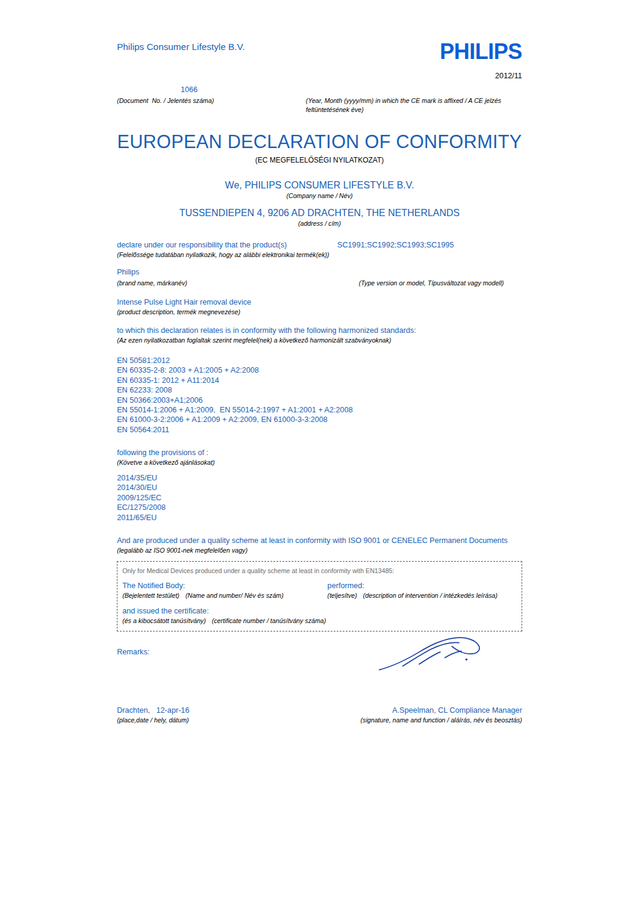Philips Consumer Lifestyle B.V.
PHILIPS
2012/11
1066
(Document No. / Jelentés száma)
(Year, Month (yyyy/mm) in which the CE mark is affixed / A CE jelzés feltüntetésének éve)
EUROPEAN DECLARATION OF CONFORMITY
(EC MEGFELELŐSÉGI NYILATKOZAT)
We, PHILIPS CONSUMER LIFESTYLE B.V.
(Company name / Név)
TUSSENDIEPEN 4, 9206 AD DRACHTEN, THE NETHERLANDS
(address / cím)
declare under our responsibility that the product(s)
SC1991;SC1992;SC1993;SC1995
(Felelőssége tudatában nyilatkozik, hogy az alábbi elektronikai termék(ek))
Philips
(brand name, márkanév)
(Type version or model, Típusváltozat vagy modell)
Intense Pulse Light Hair removal device
(product description, termék megnevezése)
to which this declaration relates is in conformity with the following harmonized standards:
(Az ezen nyilatkozatban foglaltak szerint megfelel(nek) a következő harmonizált szabványoknak)
EN 50581:2012
EN 60335-2-8: 2003 + A1:2005 + A2:2008
EN 60335-1: 2012 + A11:2014
EN 62233: 2008
EN 50366:2003+A1;2006
EN 55014-1:2006 + A1:2009, EN 55014-2:1997 + A1:2001 + A2:2008
EN 61000-3-2:2006 + A1:2009 + A2:2009, EN 61000-3-3:2008
EN 50564:2011
following the provisions of :
(Követve a következő ajánlásokat)
2014/35/EU
2014/30/EU
2009/125/EC
EC/1275/2008
2011/65/EU
And are produced under a quality scheme at least in conformity with ISO 9001 or CENELEC Permanent Documents
(legalább az ISO 9001-nek megfelelően vagy)
Only for Medical Devices produced under a quality scheme at least in conformity with EN13485:
The Notified Body:
(Bejelentett testület) (Name and number/ Név és szám)
performed:
(teljesítve) (description of intervention / intézkedés leírása)
and issued the certificate:
(és a kibocsátott tanúsítvány) (certificate number / tanúsítvány száma)
Remarks:
Drachten, 12-apr-16
(place,date / hely, dátum)
A.Speelman, CL Compliance Manager
(signature, name and function / aláírás, név és beosztás)